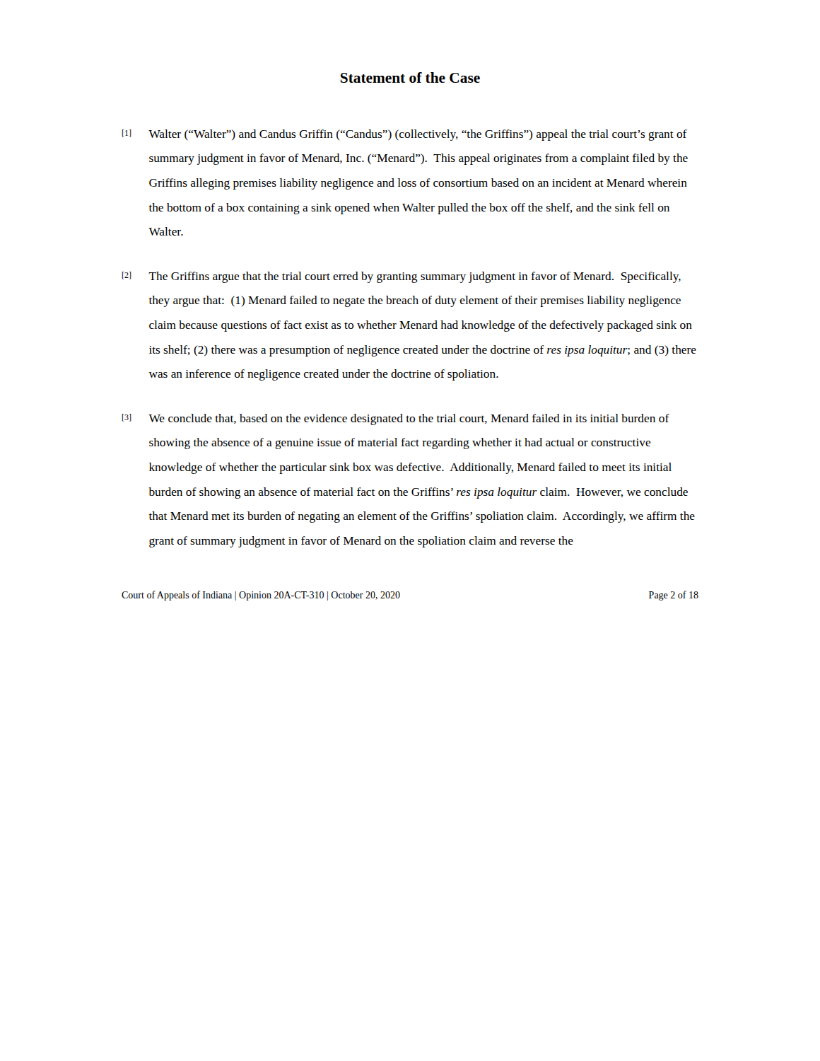Statement of the Case
[1]
Walter (“Walter”) and Candus Griffin (“Candus”) (collectively, “the Griffins”) appeal the trial court’s grant of summary judgment in favor of Menard, Inc. (“Menard”). This appeal originates from a complaint filed by the Griffins alleging premises liability negligence and loss of consortium based on an incident at Menard wherein the bottom of a box containing a sink opened when Walter pulled the box off the shelf, and the sink fell on Walter.
[2]
The Griffins argue that the trial court erred by granting summary judgment in favor of Menard. Specifically, they argue that: (1) Menard failed to negate the breach of duty element of their premises liability negligence claim because questions of fact exist as to whether Menard had knowledge of the defectively packaged sink on its shelf; (2) there was a presumption of negligence created under the doctrine of res ipsa loquitur; and (3) there was an inference of negligence created under the doctrine of spoliation.
[3]
We conclude that, based on the evidence designated to the trial court, Menard failed in its initial burden of showing the absence of a genuine issue of material fact regarding whether it had actual or constructive knowledge of whether the particular sink box was defective. Additionally, Menard failed to meet its initial burden of showing an absence of material fact on the Griffins’ res ipsa loquitur claim. However, we conclude that Menard met its burden of negating an element of the Griffins’ spoliation claim. Accordingly, we affirm the grant of summary judgment in favor of Menard on the spoliation claim and reverse the
Court of Appeals of Indiana | Opinion 20A-CT-310 | October 20, 2020
Page 2 of 18